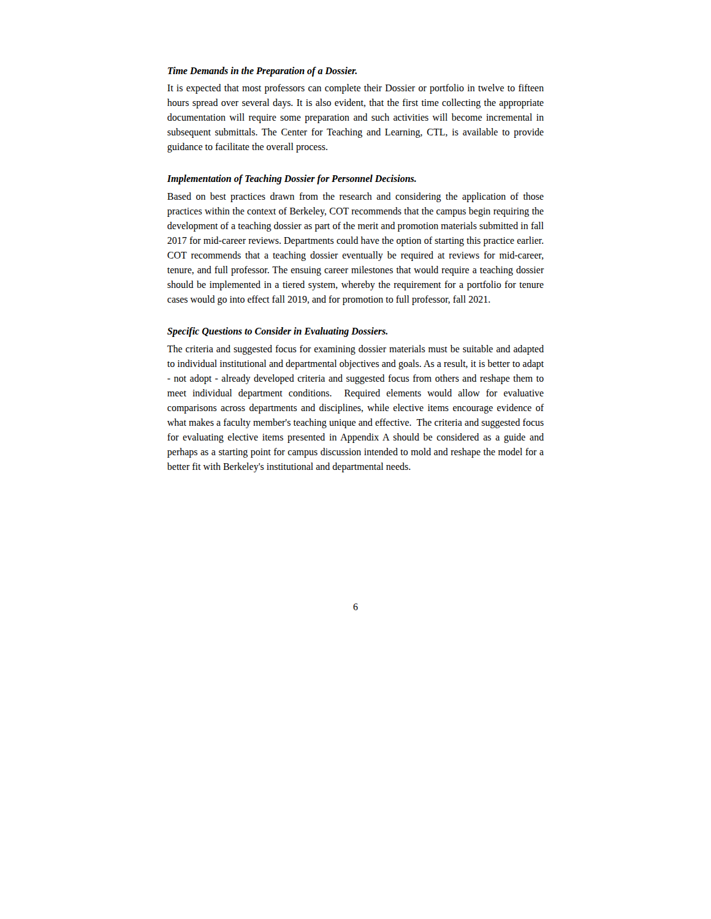Time Demands in the Preparation of a Dossier.
It is expected that most professors can complete their Dossier or portfolio in twelve to fifteen hours spread over several days. It is also evident, that the first time collecting the appropriate documentation will require some preparation and such activities will become incremental in subsequent submittals. The Center for Teaching and Learning, CTL, is available to provide guidance to facilitate the overall process.
Implementation of Teaching Dossier for Personnel Decisions.
Based on best practices drawn from the research and considering the application of those practices within the context of Berkeley, COT recommends that the campus begin requiring the development of a teaching dossier as part of the merit and promotion materials submitted in fall 2017 for mid-career reviews. Departments could have the option of starting this practice earlier. COT recommends that a teaching dossier eventually be required at reviews for mid-career, tenure, and full professor. The ensuing career milestones that would require a teaching dossier should be implemented in a tiered system, whereby the requirement for a portfolio for tenure cases would go into effect fall 2019, and for promotion to full professor, fall 2021.
Specific Questions to Consider in Evaluating Dossiers.
The criteria and suggested focus for examining dossier materials must be suitable and adapted to individual institutional and departmental objectives and goals. As a result, it is better to adapt - not adopt - already developed criteria and suggested focus from others and reshape them to meet individual department conditions. Required elements would allow for evaluative comparisons across departments and disciplines, while elective items encourage evidence of what makes a faculty member's teaching unique and effective. The criteria and suggested focus for evaluating elective items presented in Appendix A should be considered as a guide and perhaps as a starting point for campus discussion intended to mold and reshape the model for a better fit with Berkeley's institutional and departmental needs.
6